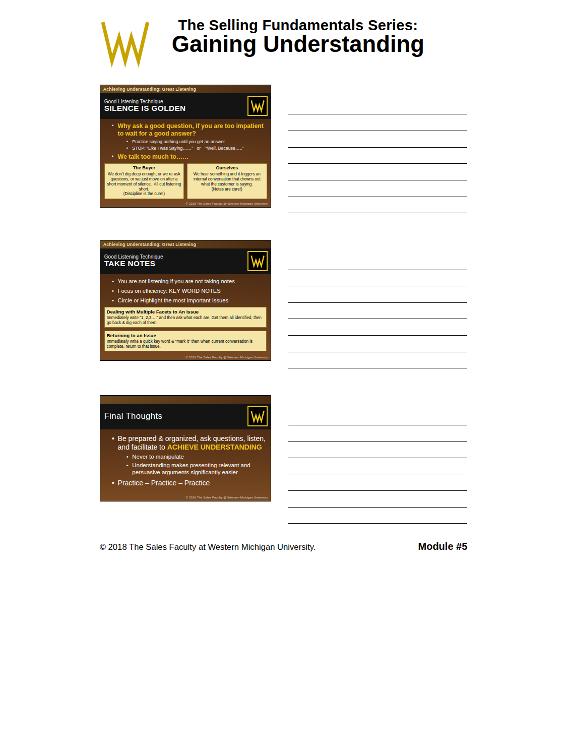The Selling Fundamentals Series:
Gaining Understanding
Achieving Understanding: Great Listening
Good Listening Technique SILENCE IS GOLDEN
Why ask a good question, if you are too impatient to wait for a good answer?
Practice saying nothing until you get an answer
STOP: “Like I was Saying……” or “Well, Because…..”
We talk too much to……
The Buyer
We don’t dig deep enough, or we re-ask questions, or we just move on after a short moment of silence. All cut listening short.
(Discipline is the cure!)
Ourselves
We hear something and it triggers an internal conversation that drowns out what the customer is saying.
(Notes are cure!)
© 2018 The Sales Faculty @ Western Michigan University
Achieving Understanding: Great Listening
Good Listening Technique TAKE NOTES
You are not listening if you are not taking notes
Focus on efficiency: KEY WORD NOTES
Circle or Highlight the most important Issues
Dealing with Multiple Facets to An Issue
Immediately write “1, 2,3….” and then ask what each are. Get them all identified, then go back & dig each of them.
Returning to an Issue
Immediately write a quick key word & “mark it” then when current conversation is complete, return to that issue.
© 2018 The Sales Faculty @ Western Michigan University
Final Thoughts
Be prepared & organized, ask questions, listen, and facilitate to ACHIEVE UNDERSTANDING
Never to manipulate
Understanding makes presenting relevant and persuasive arguments significantly easier
Practice – Practice – Practice
© 2018 The Sales Faculty @ Western Michigan University
© 2018 The Sales Faculty at Western Michigan University.
Module #5